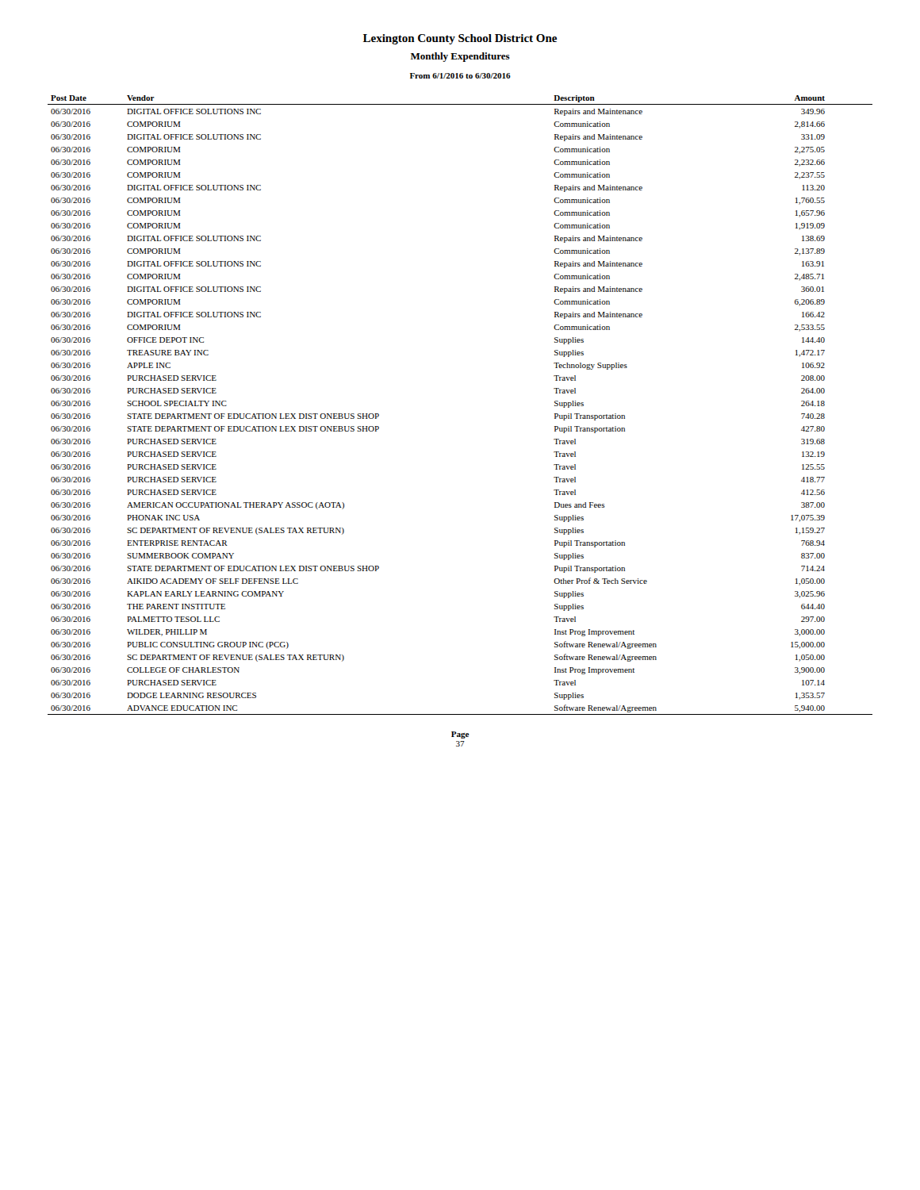Lexington County School District One
Monthly Expenditures
From 6/1/2016 to 6/30/2016
| Post Date | Vendor | Descripton | Amount |
| --- | --- | --- | --- |
| 06/30/2016 | DIGITAL OFFICE SOLUTIONS INC | Repairs and Maintenance | 349.96 |
| 06/30/2016 | COMPORIUM | Communication | 2,814.66 |
| 06/30/2016 | DIGITAL OFFICE SOLUTIONS INC | Repairs and Maintenance | 331.09 |
| 06/30/2016 | COMPORIUM | Communication | 2,275.05 |
| 06/30/2016 | COMPORIUM | Communication | 2,232.66 |
| 06/30/2016 | COMPORIUM | Communication | 2,237.55 |
| 06/30/2016 | DIGITAL OFFICE SOLUTIONS INC | Repairs and Maintenance | 113.20 |
| 06/30/2016 | COMPORIUM | Communication | 1,760.55 |
| 06/30/2016 | COMPORIUM | Communication | 1,657.96 |
| 06/30/2016 | COMPORIUM | Communication | 1,919.09 |
| 06/30/2016 | DIGITAL OFFICE SOLUTIONS INC | Repairs and Maintenance | 138.69 |
| 06/30/2016 | COMPORIUM | Communication | 2,137.89 |
| 06/30/2016 | DIGITAL OFFICE SOLUTIONS INC | Repairs and Maintenance | 163.91 |
| 06/30/2016 | COMPORIUM | Communication | 2,485.71 |
| 06/30/2016 | DIGITAL OFFICE SOLUTIONS INC | Repairs and Maintenance | 360.01 |
| 06/30/2016 | COMPORIUM | Communication | 6,206.89 |
| 06/30/2016 | DIGITAL OFFICE SOLUTIONS INC | Repairs and Maintenance | 166.42 |
| 06/30/2016 | COMPORIUM | Communication | 2,533.55 |
| 06/30/2016 | OFFICE DEPOT INC | Supplies | 144.40 |
| 06/30/2016 | TREASURE BAY INC | Supplies | 1,472.17 |
| 06/30/2016 | APPLE INC | Technology Supplies | 106.92 |
| 06/30/2016 | PURCHASED SERVICE | Travel | 208.00 |
| 06/30/2016 | PURCHASED SERVICE | Travel | 264.00 |
| 06/30/2016 | SCHOOL SPECIALTY INC | Supplies | 264.18 |
| 06/30/2016 | STATE DEPARTMENT OF EDUCATION LEX DIST ONEBUS SHOP | Pupil Transportation | 740.28 |
| 06/30/2016 | STATE DEPARTMENT OF EDUCATION LEX DIST ONEBUS SHOP | Pupil Transportation | 427.80 |
| 06/30/2016 | PURCHASED SERVICE | Travel | 319.68 |
| 06/30/2016 | PURCHASED SERVICE | Travel | 132.19 |
| 06/30/2016 | PURCHASED SERVICE | Travel | 125.55 |
| 06/30/2016 | PURCHASED SERVICE | Travel | 418.77 |
| 06/30/2016 | PURCHASED SERVICE | Travel | 412.56 |
| 06/30/2016 | AMERICAN OCCUPATIONAL THERAPY ASSOC (AOTA) | Dues and Fees | 387.00 |
| 06/30/2016 | PHONAK INC USA | Supplies | 17,075.39 |
| 06/30/2016 | SC DEPARTMENT OF REVENUE (SALES TAX RETURN) | Supplies | 1,159.27 |
| 06/30/2016 | ENTERPRISE RENTACAR | Pupil Transportation | 768.94 |
| 06/30/2016 | SUMMERBOOK COMPANY | Supplies | 837.00 |
| 06/30/2016 | STATE DEPARTMENT OF EDUCATION LEX DIST ONEBUS SHOP | Pupil Transportation | 714.24 |
| 06/30/2016 | AIKIDO ACADEMY OF SELF DEFENSE LLC | Other Prof & Tech Service | 1,050.00 |
| 06/30/2016 | KAPLAN EARLY LEARNING COMPANY | Supplies | 3,025.96 |
| 06/30/2016 | THE PARENT INSTITUTE | Supplies | 644.40 |
| 06/30/2016 | PALMETTO TESOL LLC | Travel | 297.00 |
| 06/30/2016 | WILDER, PHILLIP M | Inst Prog Improvement | 3,000.00 |
| 06/30/2016 | PUBLIC CONSULTING GROUP INC (PCG) | Software Renewal/Agreemen | 15,000.00 |
| 06/30/2016 | SC DEPARTMENT OF REVENUE (SALES TAX RETURN) | Software Renewal/Agreemen | 1,050.00 |
| 06/30/2016 | COLLEGE OF CHARLESTON | Inst Prog Improvement | 3,900.00 |
| 06/30/2016 | PURCHASED SERVICE | Travel | 107.14 |
| 06/30/2016 | DODGE LEARNING RESOURCES | Supplies | 1,353.57 |
| 06/30/2016 | ADVANCE EDUCATION INC | Software Renewal/Agreemen | 5,940.00 |
Page
37